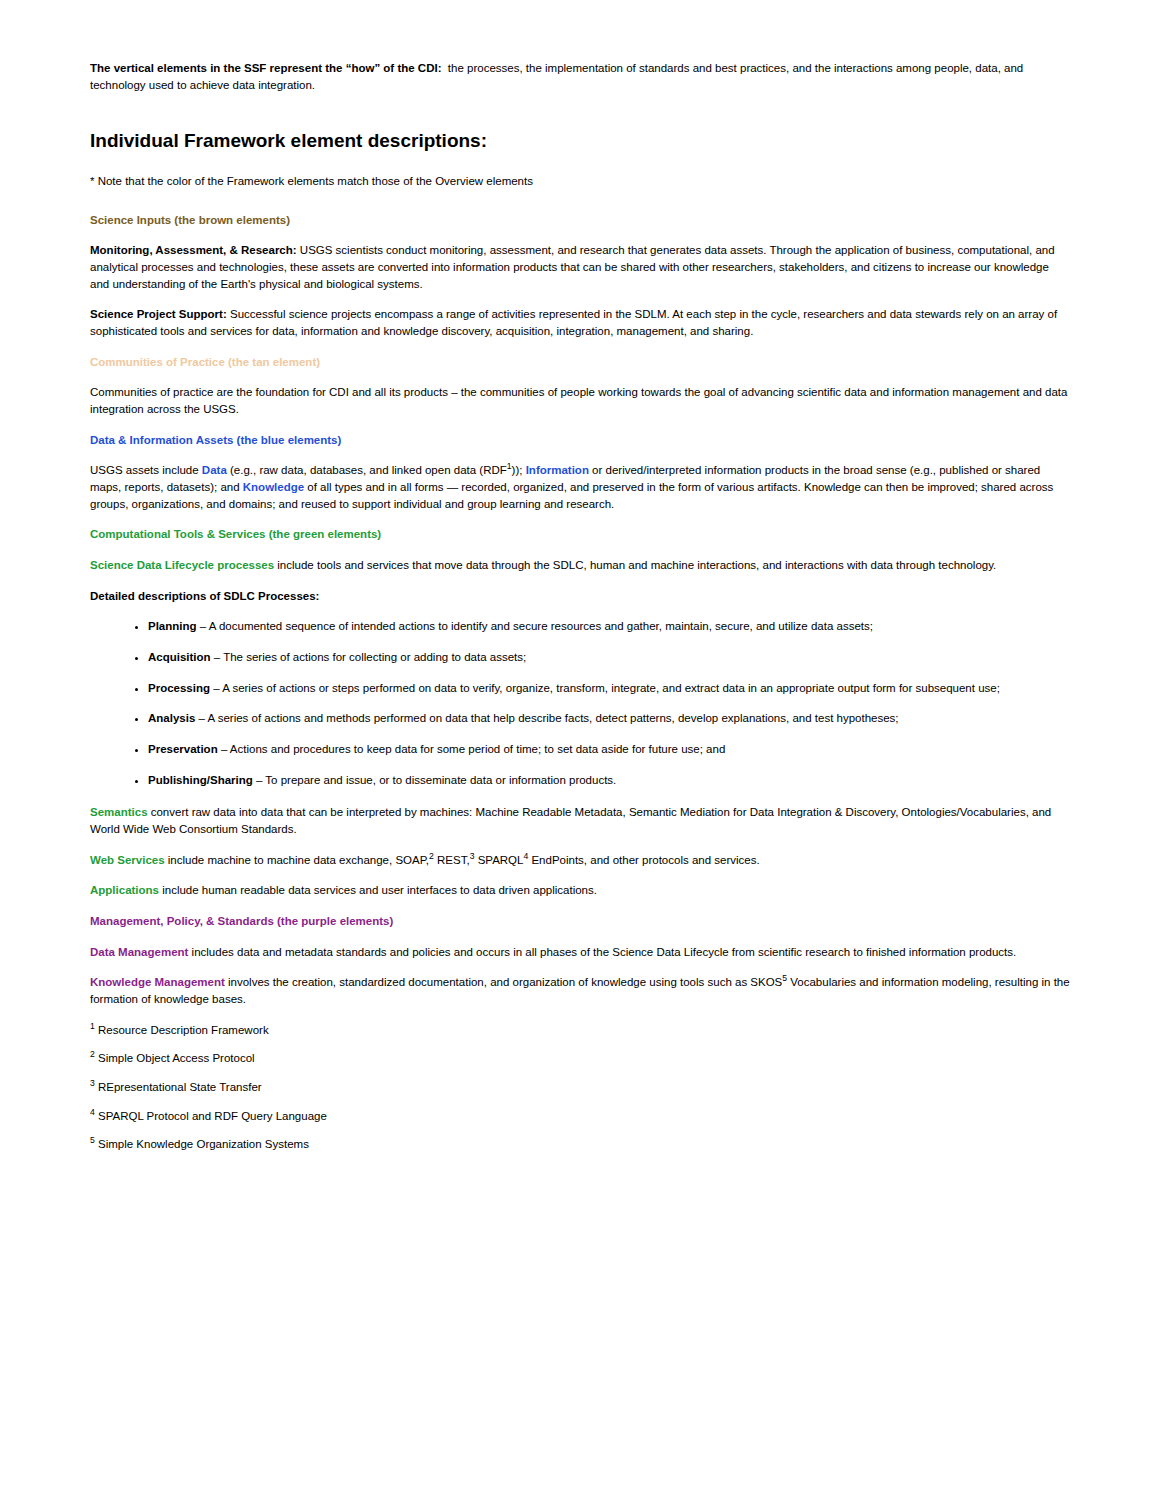The vertical elements in the SSF represent the “how” of the CDI: the processes, the implementation of standards and best practices, and the interactions among people, data, and technology used to achieve data integration.
Individual Framework element descriptions:
* Note that the color of the Framework elements match those of the Overview elements
Science Inputs (the brown elements)
Monitoring, Assessment, & Research: USGS scientists conduct monitoring, assessment, and research that generates data assets. Through the application of business, computational, and analytical processes and technologies, these assets are converted into information products that can be shared with other researchers, stakeholders, and citizens to increase our knowledge and understanding of the Earth's physical and biological systems.
Science Project Support: Successful science projects encompass a range of activities represented in the SDLM. At each step in the cycle, researchers and data stewards rely on an array of sophisticated tools and services for data, information and knowledge discovery, acquisition, integration, management, and sharing.
Communities of Practice (the tan element)
Communities of practice are the foundation for CDI and all its products – the communities of people working towards the goal of advancing scientific data and information management and data integration across the USGS.
Data & Information Assets (the blue elements)
USGS assets include Data (e.g., raw data, databases, and linked open data (RDF1)); Information or derived/interpreted information products in the broad sense (e.g., published or shared maps, reports, datasets); and Knowledge of all types and in all forms — recorded, organized, and preserved in the form of various artifacts. Knowledge can then be improved; shared across groups, organizations, and domains; and reused to support individual and group learning and research.
Computational Tools & Services (the green elements)
Science Data Lifecycle processes include tools and services that move data through the SDLC, human and machine interactions, and interactions with data through technology.
Detailed descriptions of SDLC Processes:
Planning – A documented sequence of intended actions to identify and secure resources and gather, maintain, secure, and utilize data assets;
Acquisition – The series of actions for collecting or adding to data assets;
Processing – A series of actions or steps performed on data to verify, organize, transform, integrate, and extract data in an appropriate output form for subsequent use;
Analysis – A series of actions and methods performed on data that help describe facts, detect patterns, develop explanations, and test hypotheses;
Preservation – Actions and procedures to keep data for some period of time; to set data aside for future use; and
Publishing/Sharing – To prepare and issue, or to disseminate data or information products.
Semantics convert raw data into data that can be interpreted by machines: Machine Readable Metadata, Semantic Mediation for Data Integration & Discovery, Ontologies/Vocabularies, and World Wide Web Consortium Standards.
Web Services include machine to machine data exchange, SOAP,2 REST,3 SPARQL4 EndPoints, and other protocols and services.
Applications include human readable data services and user interfaces to data driven applications.
Management, Policy, & Standards (the purple elements)
Data Management includes data and metadata standards and policies and occurs in all phases of the Science Data Lifecycle from scientific research to finished information products.
Knowledge Management involves the creation, standardized documentation, and organization of knowledge using tools such as SKOS5 Vocabularies and information modeling, resulting in the formation of knowledge bases.
1 Resource Description Framework
2 Simple Object Access Protocol
3 REpresentational State Transfer
4 SPARQL Protocol and RDF Query Language
5 Simple Knowledge Organization Systems